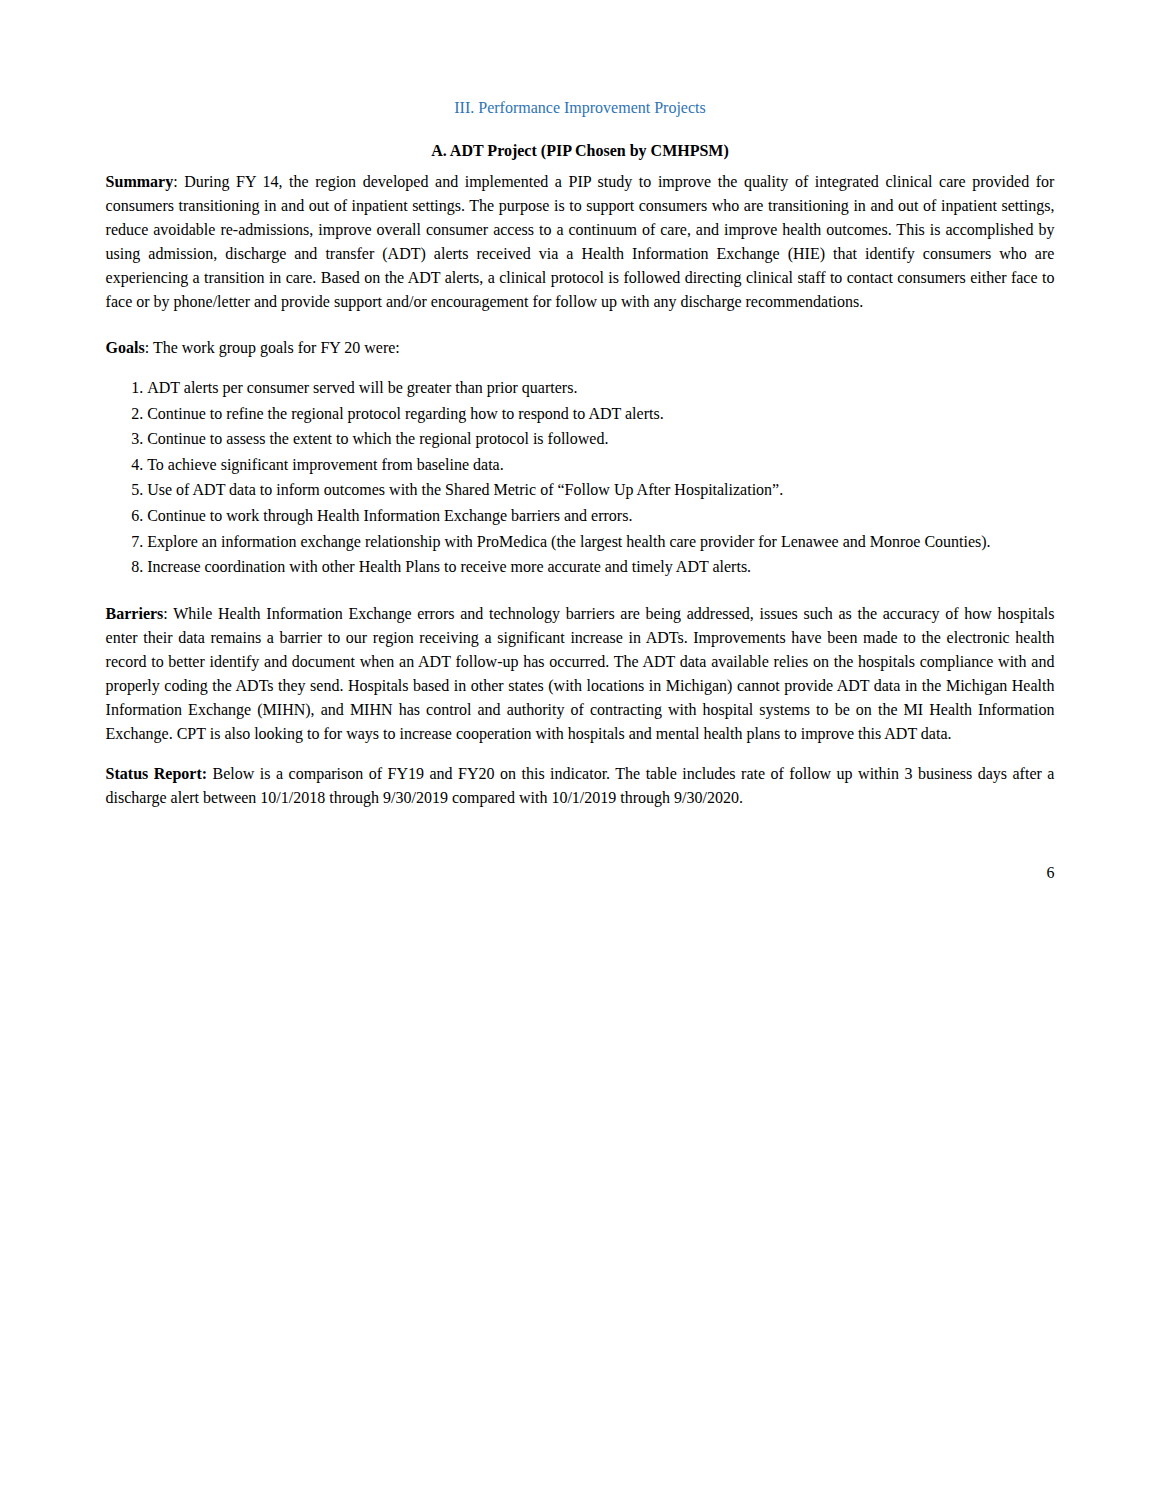III. Performance Improvement Projects
A. ADT Project (PIP Chosen by CMHPSM)
Summary: During FY 14, the region developed and implemented a PIP study to improve the quality of integrated clinical care provided for consumers transitioning in and out of inpatient settings. The purpose is to support consumers who are transitioning in and out of inpatient settings, reduce avoidable re-admissions, improve overall consumer access to a continuum of care, and improve health outcomes. This is accomplished by using admission, discharge and transfer (ADT) alerts received via a Health Information Exchange (HIE) that identify consumers who are experiencing a transition in care. Based on the ADT alerts, a clinical protocol is followed directing clinical staff to contact consumers either face to face or by phone/letter and provide support and/or encouragement for follow up with any discharge recommendations.
Goals: The work group goals for FY 20 were:
ADT alerts per consumer served will be greater than prior quarters.
Continue to refine the regional protocol regarding how to respond to ADT alerts.
Continue to assess the extent to which the regional protocol is followed.
To achieve significant improvement from baseline data.
Use of ADT data to inform outcomes with the Shared Metric of “Follow Up After Hospitalization”.
Continue to work through Health Information Exchange barriers and errors.
Explore an information exchange relationship with ProMedica (the largest health care provider for Lenawee and Monroe Counties).
Increase coordination with other Health Plans to receive more accurate and timely ADT alerts.
Barriers: While Health Information Exchange errors and technology barriers are being addressed, issues such as the accuracy of how hospitals enter their data remains a barrier to our region receiving a significant increase in ADTs. Improvements have been made to the electronic health record to better identify and document when an ADT follow-up has occurred. The ADT data available relies on the hospitals compliance with and properly coding the ADTs they send. Hospitals based in other states (with locations in Michigan) cannot provide ADT data in the Michigan Health Information Exchange (MIHN), and MIHN has control and authority of contracting with hospital systems to be on the MI Health Information Exchange. CPT is also looking to for ways to increase cooperation with hospitals and mental health plans to improve this ADT data.
Status Report: Below is a comparison of FY19 and FY20 on this indicator. The table includes rate of follow up within 3 business days after a discharge alert between 10/1/2018 through 9/30/2019 compared with 10/1/2019 through 9/30/2020.
6